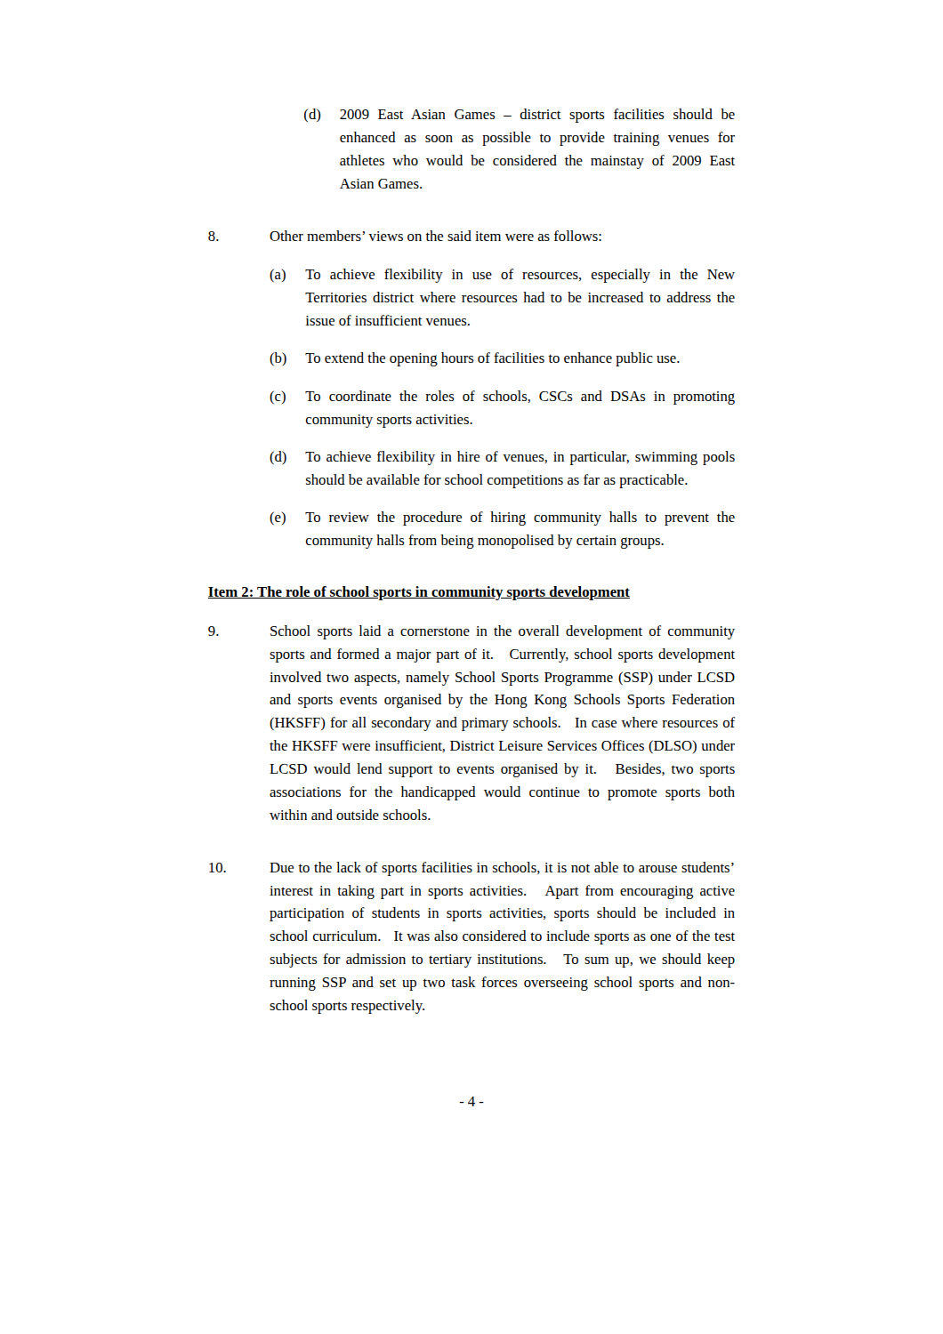(d) 2009 East Asian Games – district sports facilities should be enhanced as soon as possible to provide training venues for athletes who would be considered the mainstay of 2009 East Asian Games.
8.
Other members’ views on the said item were as follows:
(a) To achieve flexibility in use of resources, especially in the New Territories district where resources had to be increased to address the issue of insufficient venues.
(b) To extend the opening hours of facilities to enhance public use.
(c) To coordinate the roles of schools, CSCs and DSAs in promoting community sports activities.
(d) To achieve flexibility in hire of venues, in particular, swimming pools should be available for school competitions as far as practicable.
(e) To review the procedure of hiring community halls to prevent the community halls from being monopolised by certain groups.
Item 2: The role of school sports in community sports development
9.
School sports laid a cornerstone in the overall development of community sports and formed a major part of it. Currently, school sports development involved two aspects, namely School Sports Programme (SSP) under LCSD and sports events organised by the Hong Kong Schools Sports Federation (HKSFF) for all secondary and primary schools. In case where resources of the HKSFF were insufficient, District Leisure Services Offices (DLSO) under LCSD would lend support to events organised by it. Besides, two sports associations for the handicapped would continue to promote sports both within and outside schools.
10.
Due to the lack of sports facilities in schools, it is not able to arouse students’ interest in taking part in sports activities. Apart from encouraging active participation of students in sports activities, sports should be included in school curriculum. It was also considered to include sports as one of the test subjects for admission to tertiary institutions. To sum up, we should keep running SSP and set up two task forces overseeing school sports and non-school sports respectively.
- 4 -